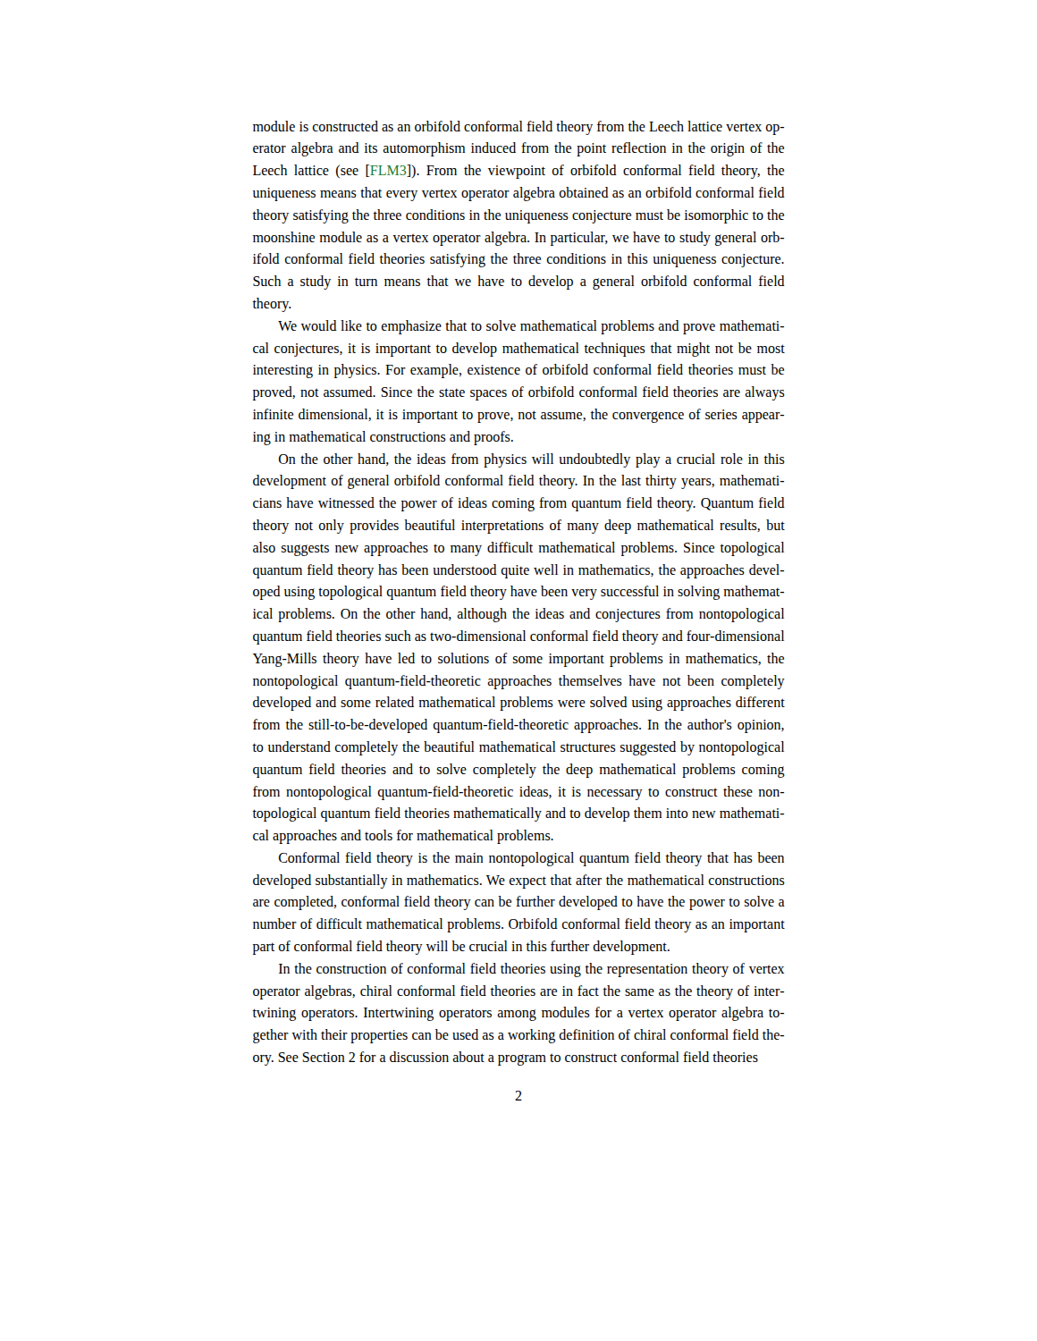module is constructed as an orbifold conformal field theory from the Leech lattice vertex operator algebra and its automorphism induced from the point reflection in the origin of the Leech lattice (see [FLM3]). From the viewpoint of orbifold conformal field theory, the uniqueness means that every vertex operator algebra obtained as an orbifold conformal field theory satisfying the three conditions in the uniqueness conjecture must be isomorphic to the moonshine module as a vertex operator algebra. In particular, we have to study general orbifold conformal field theories satisfying the three conditions in this uniqueness conjecture. Such a study in turn means that we have to develop a general orbifold conformal field theory.
We would like to emphasize that to solve mathematical problems and prove mathematical conjectures, it is important to develop mathematical techniques that might not be most interesting in physics. For example, existence of orbifold conformal field theories must be proved, not assumed. Since the state spaces of orbifold conformal field theories are always infinite dimensional, it is important to prove, not assume, the convergence of series appearing in mathematical constructions and proofs.
On the other hand, the ideas from physics will undoubtedly play a crucial role in this development of general orbifold conformal field theory. In the last thirty years, mathematicians have witnessed the power of ideas coming from quantum field theory. Quantum field theory not only provides beautiful interpretations of many deep mathematical results, but also suggests new approaches to many difficult mathematical problems. Since topological quantum field theory has been understood quite well in mathematics, the approaches developed using topological quantum field theory have been very successful in solving mathematical problems. On the other hand, although the ideas and conjectures from nontopological quantum field theories such as two-dimensional conformal field theory and four-dimensional Yang-Mills theory have led to solutions of some important problems in mathematics, the nontopological quantum-field-theoretic approaches themselves have not been completely developed and some related mathematical problems were solved using approaches different from the still-to-be-developed quantum-field-theoretic approaches. In the author's opinion, to understand completely the beautiful mathematical structures suggested by nontopological quantum field theories and to solve completely the deep mathematical problems coming from nontopological quantum-field-theoretic ideas, it is necessary to construct these nontopological quantum field theories mathematically and to develop them into new mathematical approaches and tools for mathematical problems.
Conformal field theory is the main nontopological quantum field theory that has been developed substantially in mathematics. We expect that after the mathematical constructions are completed, conformal field theory can be further developed to have the power to solve a number of difficult mathematical problems. Orbifold conformal field theory as an important part of conformal field theory will be crucial in this further development.
In the construction of conformal field theories using the representation theory of vertex operator algebras, chiral conformal field theories are in fact the same as the theory of intertwining operators. Intertwining operators among modules for a vertex operator algebra together with their properties can be used as a working definition of chiral conformal field theory. See Section 2 for a discussion about a program to construct conformal field theories
2